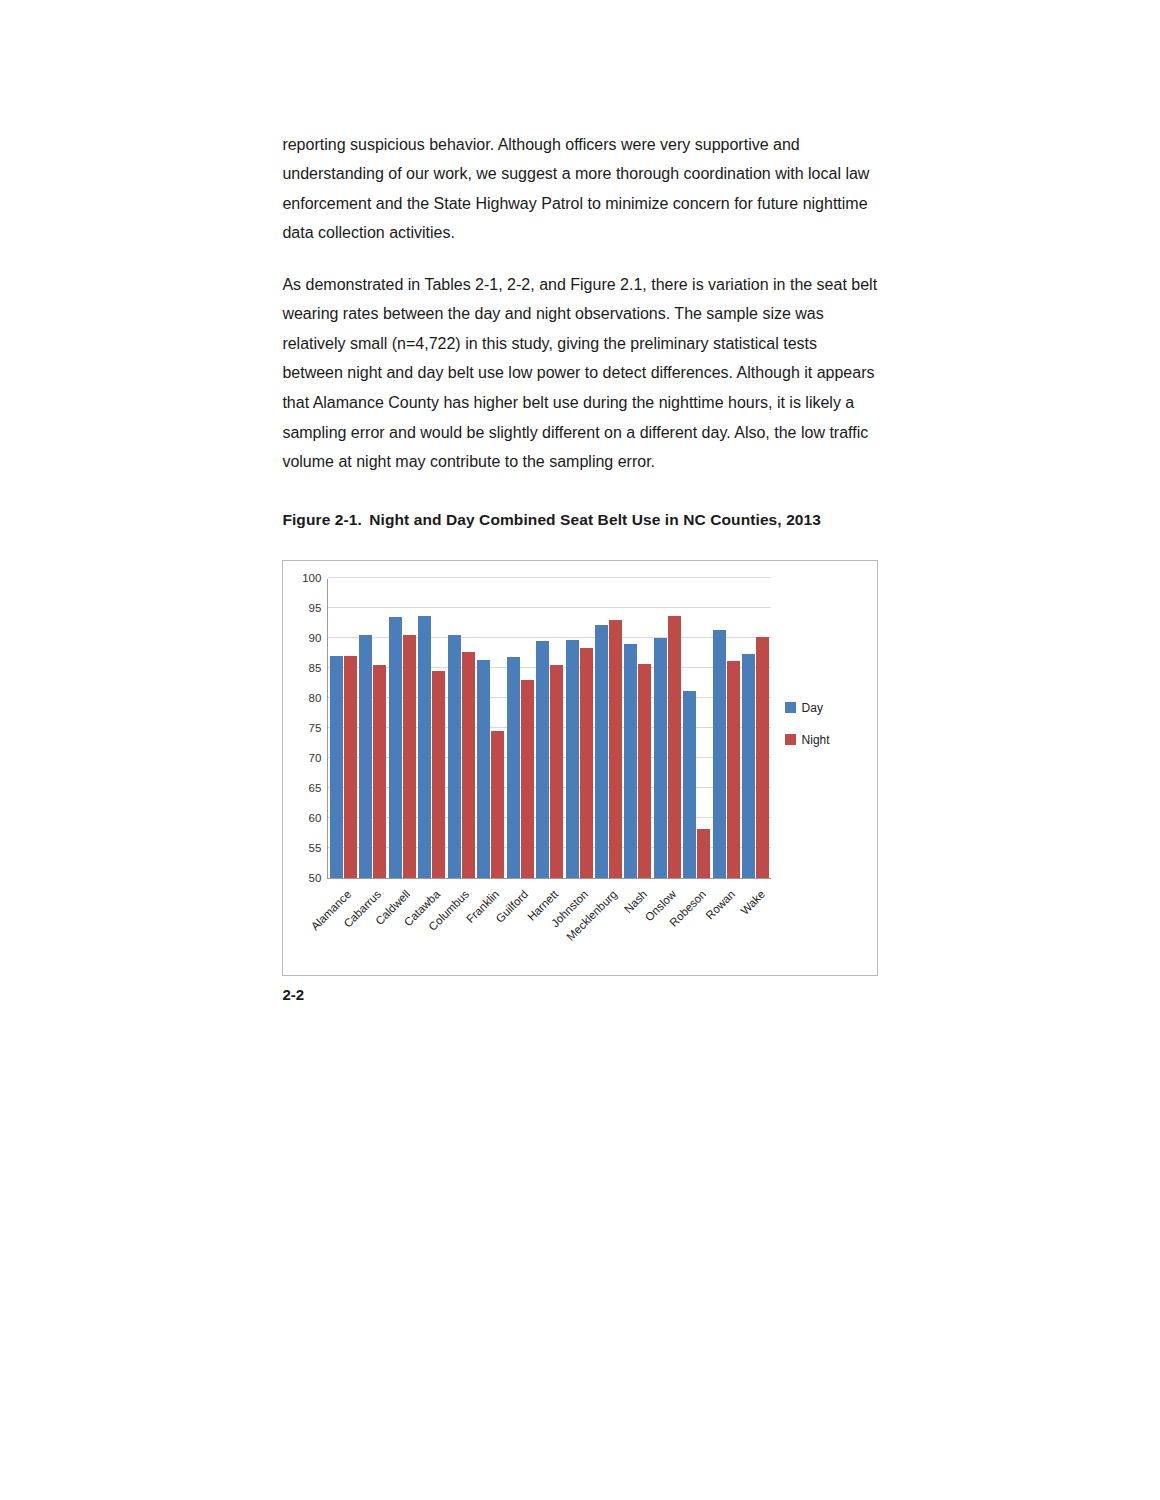reporting suspicious behavior. Although officers were very supportive and understanding of our work, we suggest a more thorough coordination with local law enforcement and the State Highway Patrol to minimize concern for future nighttime data collection activities.
As demonstrated in Tables 2-1, 2-2, and Figure 2.1, there is variation in the seat belt wearing rates between the day and night observations. The sample size was relatively small (n=4,722) in this study, giving the preliminary statistical tests between night and day belt use low power to detect differences. Although it appears that Alamance County has higher belt use during the nighttime hours, it is likely a sampling error and would be slightly different on a different day. Also, the low traffic volume at night may contribute to the sampling error.
Figure 2-1. Night and Day Combined Seat Belt Use in NC Counties, 2013
100
95
90
85
80
75
70
65
60
55
50
Alamance
Cabarrus
Caldwell
Catawba
Columbus
Franklin
Guilford
Harnett
Johnston
Mecklenburg
Nash
Onslow
Robeson
Rowan
Wake
Day
Night
2-2